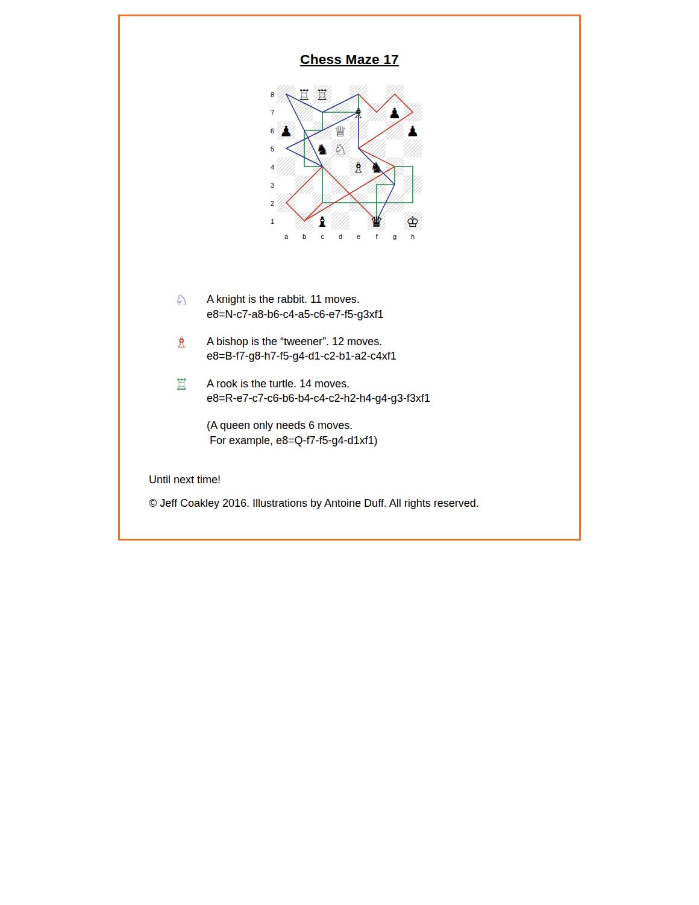Chess Maze 17
♖ ♖ ♗ ♟ ♟ ♕ ♟ ♞ ♘ ♗ ♞ ♝ ♛ ♔ 8 7 6 5 4 3 2 1 a b c d e f g h
♘
A knight is the rabbit. 11 moves.
e8=N-c7-a8-b6-c4-a5-c6-e7-f5-g3xf1
♗
A bishop is the “tweener”. 12 moves.
e8=B-f7-g8-h7-f5-g4-d1-c2-b1-a2-c4xf1
♖
A rook is the turtle. 14 moves.
e8=R-e7-c7-c6-b6-b4-c4-c2-h2-h4-g4-g3-f3xf1
(A queen only needs 6 moves.
For example, e8=Q-f7-f5-g4-d1xf1)
Until next time!
© Jeff Coakley 2016. Illustrations by Antoine Duff. All rights reserved.